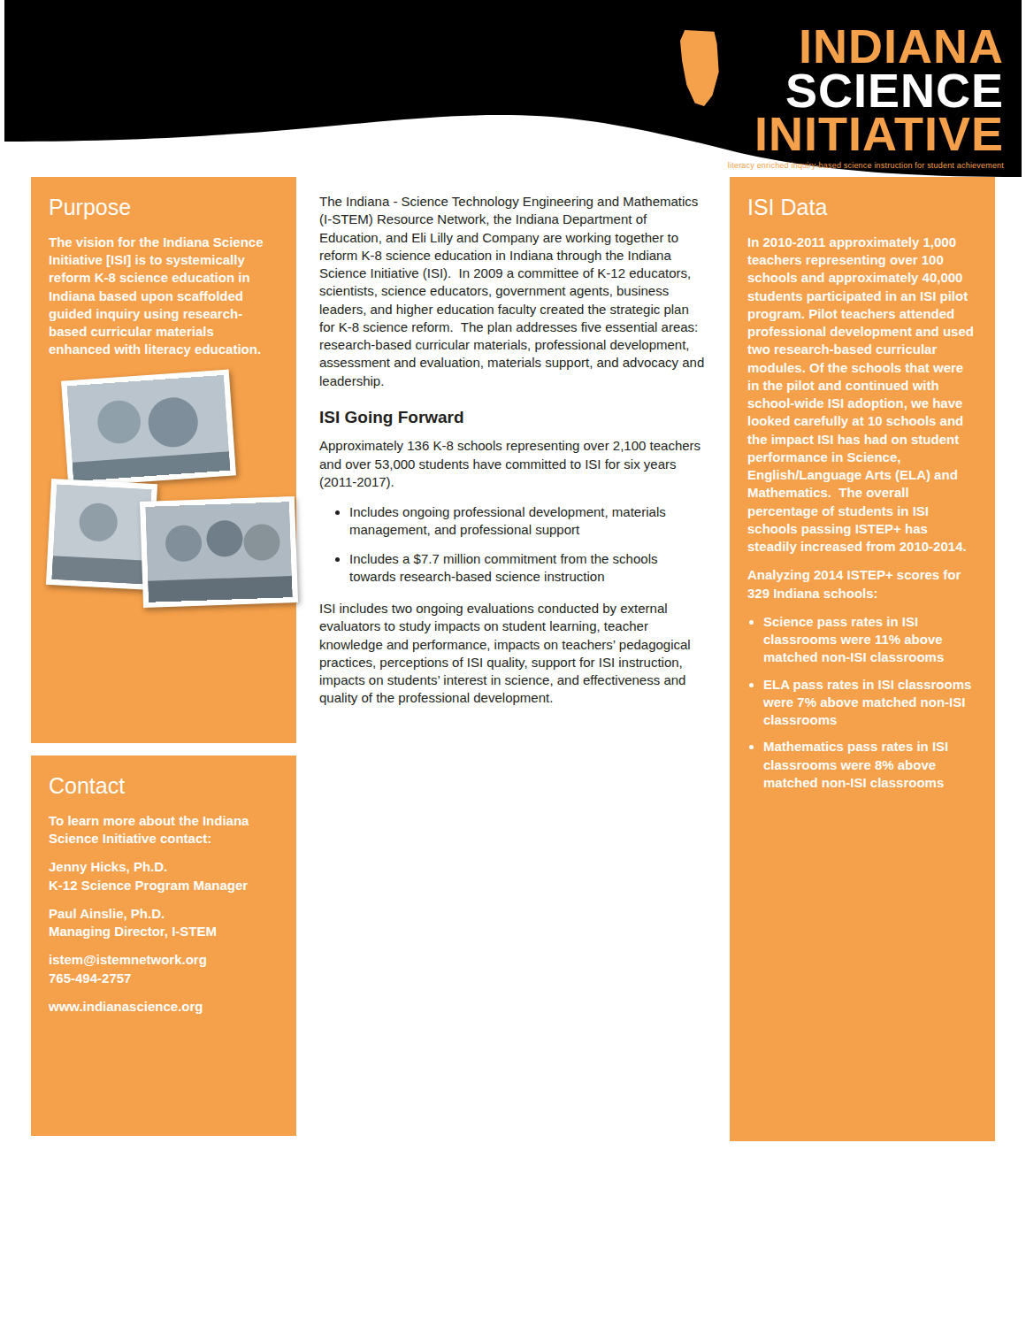INDIANA
SCIENCE
INITIATIVE
literacy enriched inquiry-based science instruction for student achievement
Purpose
The vision for the Indiana Science Initiative [ISI] is to systemically reform K-8 science education in Indiana based upon scaffolded guided inquiry using research-based curricular materials enhanced with literacy education.
Contact
To learn more about the Indiana Science Initiative contact:
Jenny Hicks, Ph.D.
K-12 Science Program Manager
Paul Ainslie, Ph.D.
Managing Director, I-STEM
istem@istemnetwork.org
765-494-2757
www.indianascience.org
The Indiana - Science Technology Engineering and Mathematics (I-STEM) Resource Network, the Indiana Department of Education, and Eli Lilly and Company are working together to reform K-8 science education in Indiana through the Indiana Science Initiative (ISI). In 2009 a committee of K-12 educators, scientists, science educators, government agents, business leaders, and higher education faculty created the strategic plan for K-8 science reform. The plan addresses five essential areas: research-based curricular materials, professional development, assessment and evaluation, materials support, and advocacy and leadership.
ISI Going Forward
Approximately 136 K-8 schools representing over 2,100 teachers and over 53,000 students have committed to ISI for six years (2011-2017).
Includes ongoing professional development, materials management, and professional support
Includes a $7.7 million commitment from the schools towards research-based science instruction
ISI includes two ongoing evaluations conducted by external evaluators to study impacts on student learning, teacher knowledge and performance, impacts on teachers’ pedagogical practices, perceptions of ISI quality, support for ISI instruction, impacts on students’ interest in science, and effectiveness and quality of the professional development.
ISI Data
In 2010-2011 approximately 1,000 teachers representing over 100 schools and approximately 40,000 students participated in an ISI pilot program. Pilot teachers attended professional development and used two research-based curricular modules. Of the schools that were in the pilot and continued with school-wide ISI adoption, we have looked carefully at 10 schools and the impact ISI has had on student performance in Science, English/Language Arts (ELA) and Mathematics. The overall percentage of students in ISI schools passing ISTEP+ has steadily increased from 2010-2014.
Analyzing 2014 ISTEP+ scores for 329 Indiana schools:
Science pass rates in ISI classrooms were 11% above matched non-ISI classrooms
ELA pass rates in ISI classrooms were 7% above matched non-ISI classrooms
Mathematics pass rates in ISI classrooms were 8% above matched non-ISI classrooms